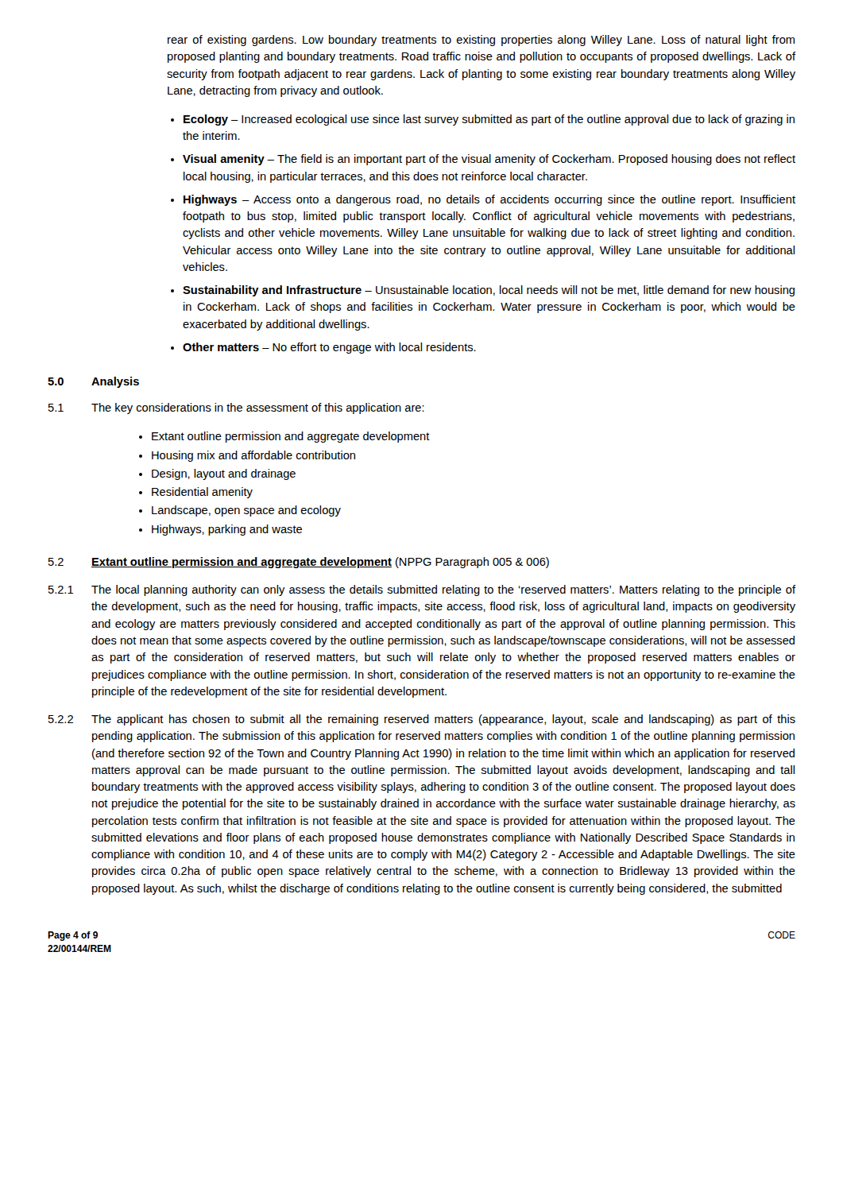rear of existing gardens. Low boundary treatments to existing properties along Willey Lane. Loss of natural light from proposed planting and boundary treatments. Road traffic noise and pollution to occupants of proposed dwellings. Lack of security from footpath adjacent to rear gardens. Lack of planting to some existing rear boundary treatments along Willey Lane, detracting from privacy and outlook.
Ecology – Increased ecological use since last survey submitted as part of the outline approval due to lack of grazing in the interim.
Visual amenity – The field is an important part of the visual amenity of Cockerham. Proposed housing does not reflect local housing, in particular terraces, and this does not reinforce local character.
Highways – Access onto a dangerous road, no details of accidents occurring since the outline report. Insufficient footpath to bus stop, limited public transport locally. Conflict of agricultural vehicle movements with pedestrians, cyclists and other vehicle movements. Willey Lane unsuitable for walking due to lack of street lighting and condition. Vehicular access onto Willey Lane into the site contrary to outline approval, Willey Lane unsuitable for additional vehicles.
Sustainability and Infrastructure – Unsustainable location, local needs will not be met, little demand for new housing in Cockerham. Lack of shops and facilities in Cockerham. Water pressure in Cockerham is poor, which would be exacerbated by additional dwellings.
Other matters – No effort to engage with local residents.
5.0 Analysis
5.1
The key considerations in the assessment of this application are:
Extant outline permission and aggregate development
Housing mix and affordable contribution
Design, layout and drainage
Residential amenity
Landscape, open space and ecology
Highways, parking and waste
5.2
Extant outline permission and aggregate development (NPPG Paragraph 005 & 006)
5.2.1
The local planning authority can only assess the details submitted relating to the ‘reserved matters’. Matters relating to the principle of the development, such as the need for housing, traffic impacts, site access, flood risk, loss of agricultural land, impacts on geodiversity and ecology are matters previously considered and accepted conditionally as part of the approval of outline planning permission. This does not mean that some aspects covered by the outline permission, such as landscape/townscape considerations, will not be assessed as part of the consideration of reserved matters, but such will relate only to whether the proposed reserved matters enables or prejudices compliance with the outline permission. In short, consideration of the reserved matters is not an opportunity to re-examine the principle of the redevelopment of the site for residential development.
5.2.2
The applicant has chosen to submit all the remaining reserved matters (appearance, layout, scale and landscaping) as part of this pending application. The submission of this application for reserved matters complies with condition 1 of the outline planning permission (and therefore section 92 of the Town and Country Planning Act 1990) in relation to the time limit within which an application for reserved matters approval can be made pursuant to the outline permission. The submitted layout avoids development, landscaping and tall boundary treatments with the approved access visibility splays, adhering to condition 3 of the outline consent. The proposed layout does not prejudice the potential for the site to be sustainably drained in accordance with the surface water sustainable drainage hierarchy, as percolation tests confirm that infiltration is not feasible at the site and space is provided for attenuation within the proposed layout. The submitted elevations and floor plans of each proposed house demonstrates compliance with Nationally Described Space Standards in compliance with condition 10, and 4 of these units are to comply with M4(2) Category 2 - Accessible and Adaptable Dwellings. The site provides circa 0.2ha of public open space relatively central to the scheme, with a connection to Bridleway 13 provided within the proposed layout. As such, whilst the discharge of conditions relating to the outline consent is currently being considered, the submitted
Page 4 of 9
22/00144/REM
CODE